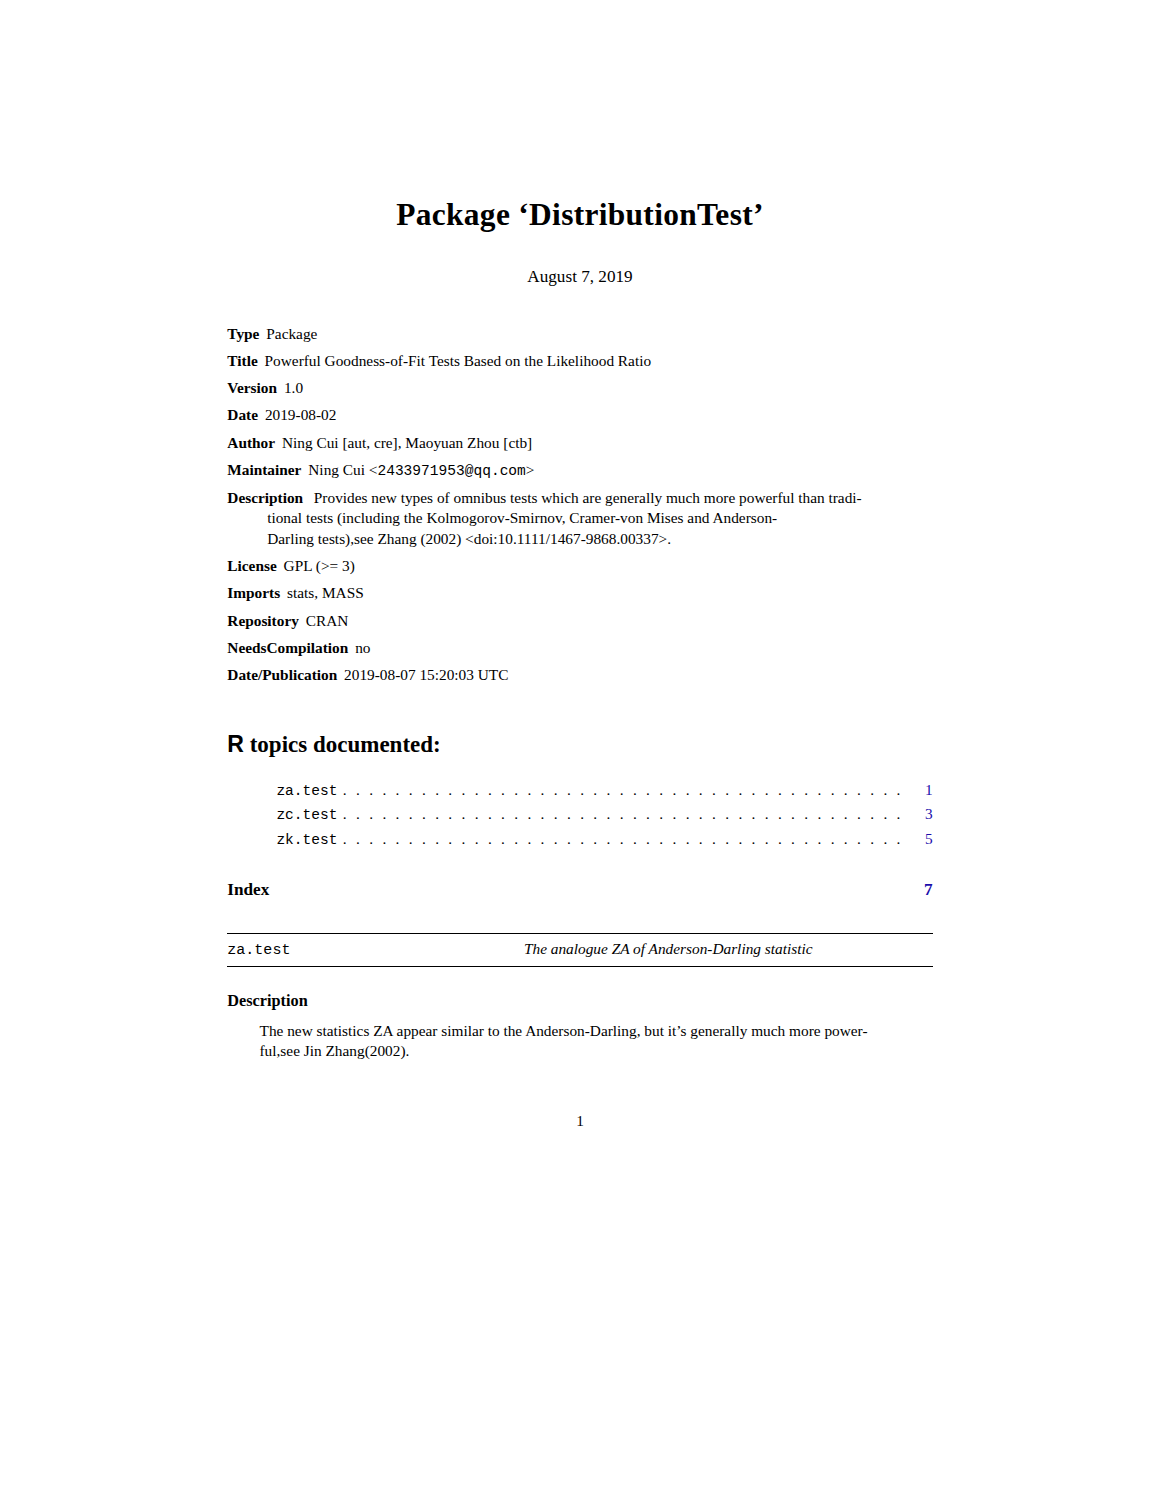Package ‘DistributionTest’
August 7, 2019
Type
Package
Title
Powerful Goodness-of-Fit Tests Based on the Likelihood Ratio
Version
1.0
Date
2019-08-02
Author
Ning Cui [aut, cre], Maoyuan Zhou [ctb]
Maintainer
Ning Cui <2433971953@qq.com>
Description
Provides new types of omnibus tests which are generally much more powerful than tradi-
tional tests (including the Kolmogorov-Smirnov, Cramer-von Mises and Anderson-
Darling tests),see Zhang (2002) <doi:10.1111/1467-9868.00337>.
License
GPL (>= 3)
Imports
stats, MASS
Repository
CRAN
NeedsCompilation
no
Date/Publication
2019-08-07 15:20:03 UTC
R topics documented:
za.test. . . . . . . . . . . . . . . . . . . . . . . . . . . . . . . . . . . . . . . . . . . . . . . . . . . 1
zc.test. . . . . . . . . . . . . . . . . . . . . . . . . . . . . . . . . . . . . . . . . . . . . . . . . . . 3
zk.test. . . . . . . . . . . . . . . . . . . . . . . . . . . . . . . . . . . . . . . . . . . . . . . . . . . 5
Index 7
za.test The analogue ZA of Anderson-Darling statistic
Description
The new statistics ZA appear similar to the Anderson-Darling, but it’s generally much more power-
ful,see Jin Zhang(2002).
1